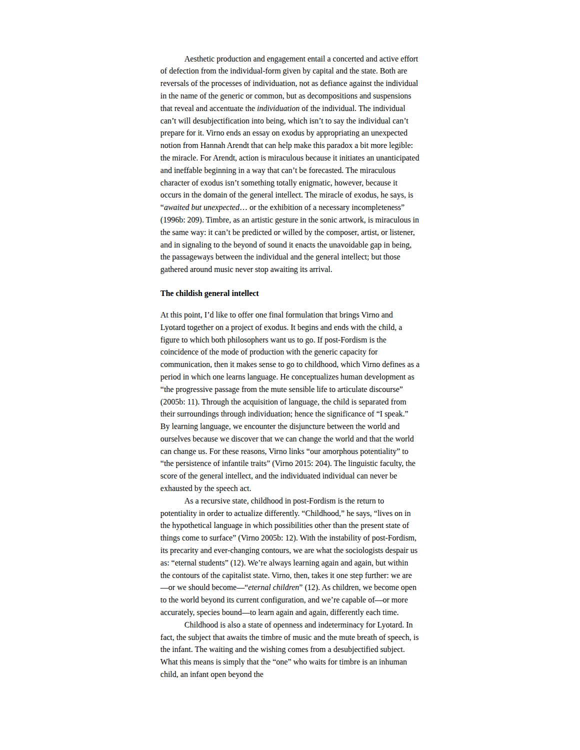Aesthetic production and engagement entail a concerted and active effort of defection from the individual-form given by capital and the state. Both are reversals of the processes of individuation, not as defiance against the individual in the name of the generic or common, but as decompositions and suspensions that reveal and accentuate the individuation of the individual. The individual can’t will desubjectification into being, which isn’t to say the individual can’t prepare for it. Virno ends an essay on exodus by appropriating an unexpected notion from Hannah Arendt that can help make this paradox a bit more legible: the miracle. For Arendt, action is miraculous because it initiates an unanticipated and ineffable beginning in a way that can’t be forecasted. The miraculous character of exodus isn’t something totally enigmatic, however, because it occurs in the domain of the general intellect. The miracle of exodus, he says, is “awaited but unexpected… or the exhibition of a necessary incompleteness” (1996b: 209). Timbre, as an artistic gesture in the sonic artwork, is miraculous in the same way: it can’t be predicted or willed by the composer, artist, or listener, and in signaling to the beyond of sound it enacts the unavoidable gap in being, the passageways between the individual and the general intellect; but those gathered around music never stop awaiting its arrival.
The childish general intellect
At this point, I’d like to offer one final formulation that brings Virno and Lyotard together on a project of exodus. It begins and ends with the child, a figure to which both philosophers want us to go. If post-Fordism is the coincidence of the mode of production with the generic capacity for communication, then it makes sense to go to childhood, which Virno defines as a period in which one learns language. He conceptualizes human development as “the progressive passage from the mute sensible life to articulate discourse” (2005b: 11). Through the acquisition of language, the child is separated from their surroundings through individuation; hence the significance of “I speak.” By learning language, we encounter the disjuncture between the world and ourselves because we discover that we can change the world and that the world can change us. For these reasons, Virno links “our amorphous potentiality” to “the persistence of infantile traits” (Virno 2015: 204). The linguistic faculty, the score of the general intellect, and the individuated individual can never be exhausted by the speech act.
As a recursive state, childhood in post-Fordism is the return to potentiality in order to actualize differently. “Childhood,” he says, “lives on in the hypothetical language in which possibilities other than the present state of things come to surface” (Virno 2005b: 12). With the instability of post-Fordism, its precarity and ever-changing contours, we are what the sociologists despair us as: “eternal students” (12). We’re always learning again and again, but within the contours of the capitalist state. Virno, then, takes it one step further: we are—or we should become—“eternal children” (12). As children, we become open to the world beyond its current configuration, and we’re capable of—or more accurately, species bound—to learn again and again, differently each time.
Childhood is also a state of openness and indeterminacy for Lyotard. In fact, the subject that awaits the timbre of music and the mute breath of speech, is the infant. The waiting and the wishing comes from a desubjectified subject. What this means is simply that the “one” who waits for timbre is an inhuman child, an infant open beyond the